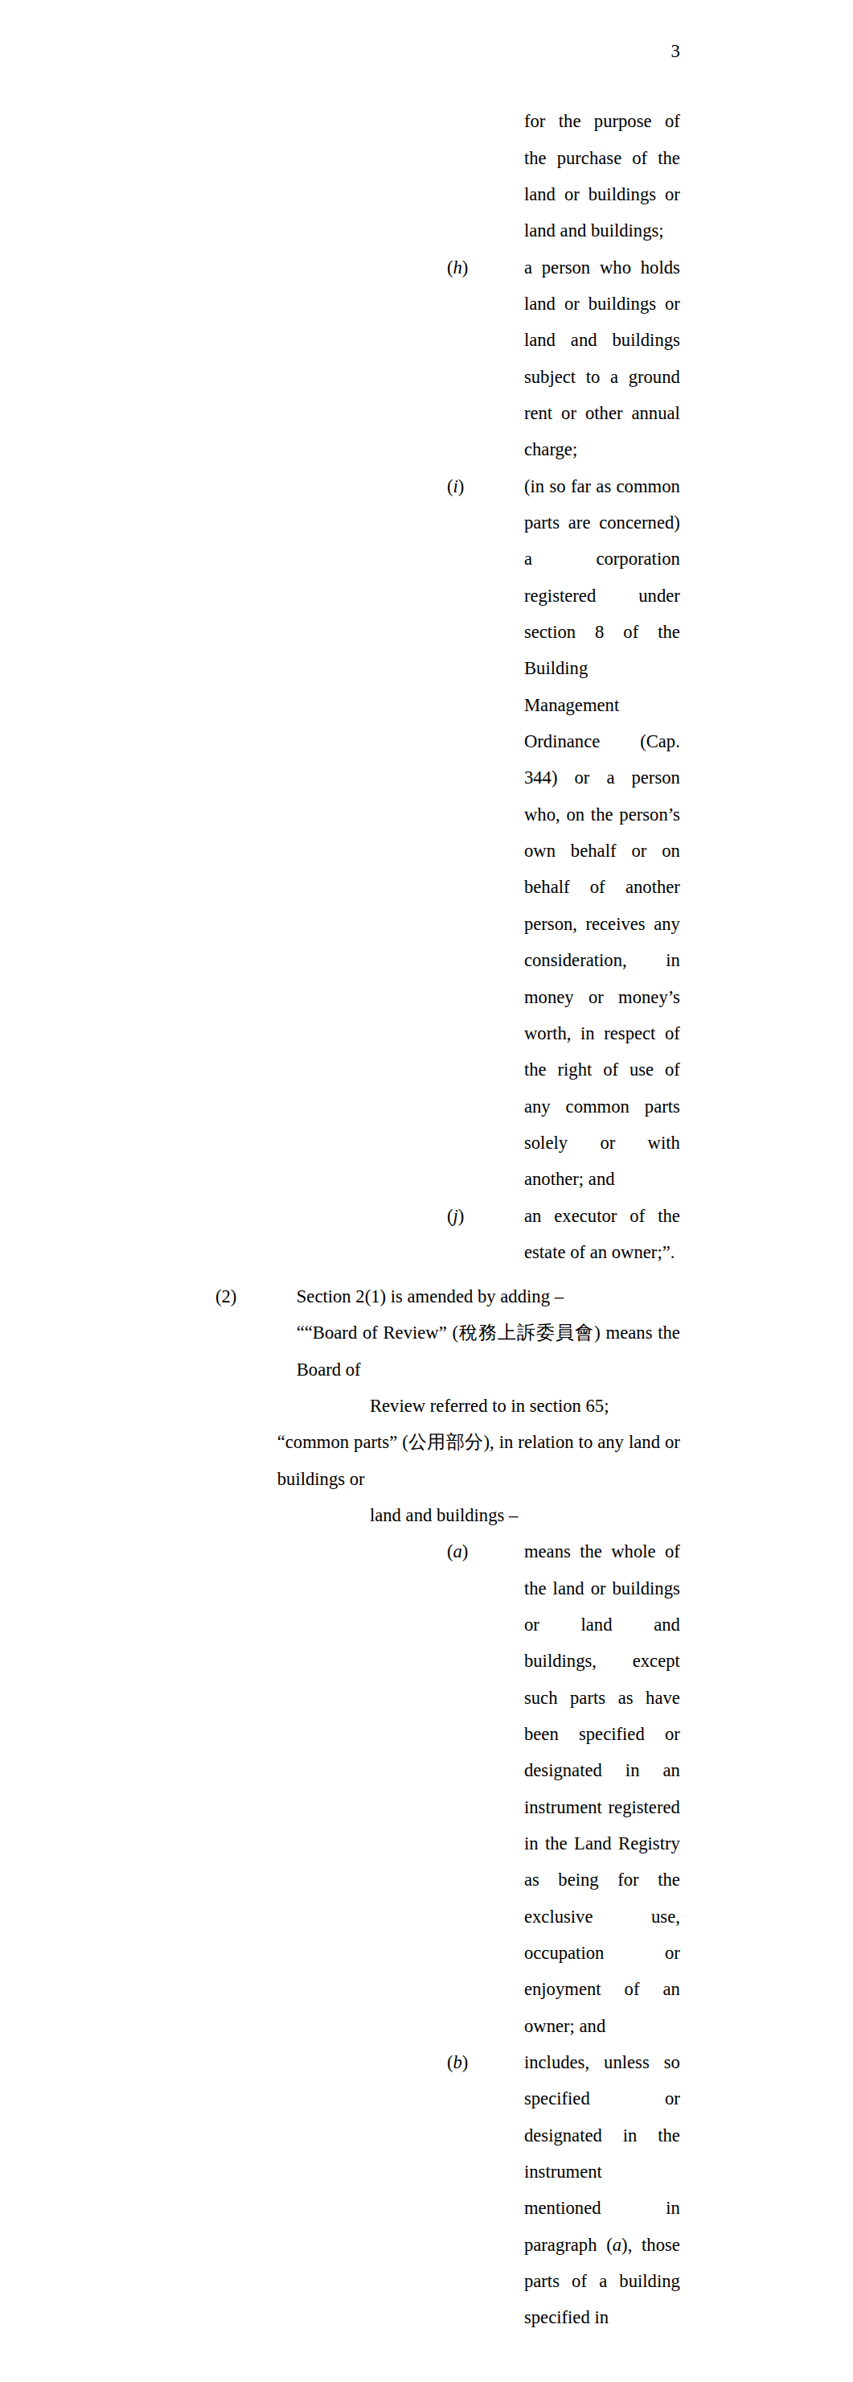3
for the purpose of the purchase of the land or buildings or land and buildings;
(h)
a person who holds land or buildings or land and buildings subject to a ground rent or other annual charge;
(i)
(in so far as common parts are concerned) a corporation registered under section 8 of the Building Management Ordinance (Cap. 344) or a person who, on the person’s own behalf or on behalf of another person, receives any consideration, in money or money’s worth, in respect of the right of use of any common parts solely or with another; and
(j)
an executor of the estate of an owner;”.
(2)
Section 2(1) is amended by adding –
““Board of Review” (稅務上訴委員會) means the Board of
Review referred to in section 65;
“common parts” (公用部分), in relation to any land or buildings or
land and buildings –
(a)
means the whole of the land or buildings or land and buildings, except such parts as have been specified or designated in an instrument registered in the Land Registry as being for the exclusive use, occupation or enjoyment of an owner; and
(b)
includes, unless so specified or designated in the instrument mentioned in paragraph (a), those parts of a building specified in